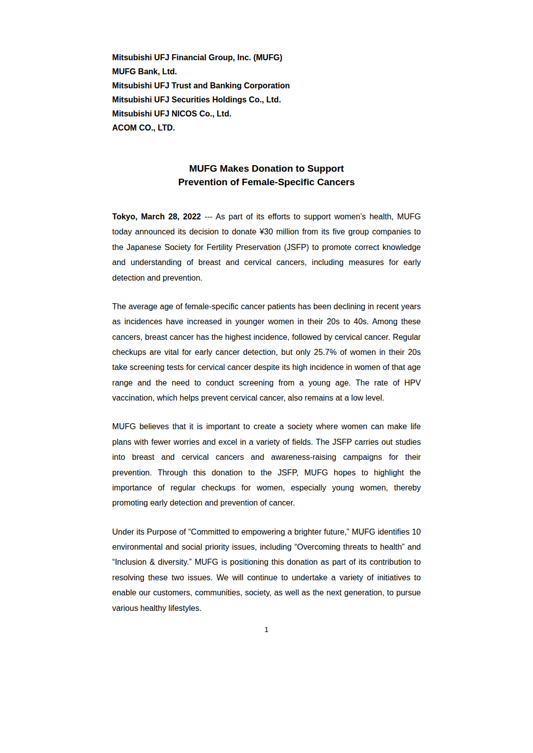Mitsubishi UFJ Financial Group, Inc. (MUFG)
MUFG Bank, Ltd.
Mitsubishi UFJ Trust and Banking Corporation
Mitsubishi UFJ Securities Holdings Co., Ltd.
Mitsubishi UFJ NICOS Co., Ltd.
ACOM CO., LTD.
MUFG Makes Donation to Support
Prevention of Female-Specific Cancers
Tokyo, March 28, 2022 --- As part of its efforts to support women’s health, MUFG today announced its decision to donate ¥30 million from its five group companies to the Japanese Society for Fertility Preservation (JSFP) to promote correct knowledge and understanding of breast and cervical cancers, including measures for early detection and prevention.
The average age of female-specific cancer patients has been declining in recent years as incidences have increased in younger women in their 20s to 40s. Among these cancers, breast cancer has the highest incidence, followed by cervical cancer. Regular checkups are vital for early cancer detection, but only 25.7% of women in their 20s take screening tests for cervical cancer despite its high incidence in women of that age range and the need to conduct screening from a young age. The rate of HPV vaccination, which helps prevent cervical cancer, also remains at a low level.
MUFG believes that it is important to create a society where women can make life plans with fewer worries and excel in a variety of fields. The JSFP carries out studies into breast and cervical cancers and awareness-raising campaigns for their prevention. Through this donation to the JSFP, MUFG hopes to highlight the importance of regular checkups for women, especially young women, thereby promoting early detection and prevention of cancer.
Under its Purpose of “Committed to empowering a brighter future,” MUFG identifies 10 environmental and social priority issues, including “Overcoming threats to health” and “Inclusion & diversity.” MUFG is positioning this donation as part of its contribution to resolving these two issues. We will continue to undertake a variety of initiatives to enable our customers, communities, society, as well as the next generation, to pursue various healthy lifestyles.
1